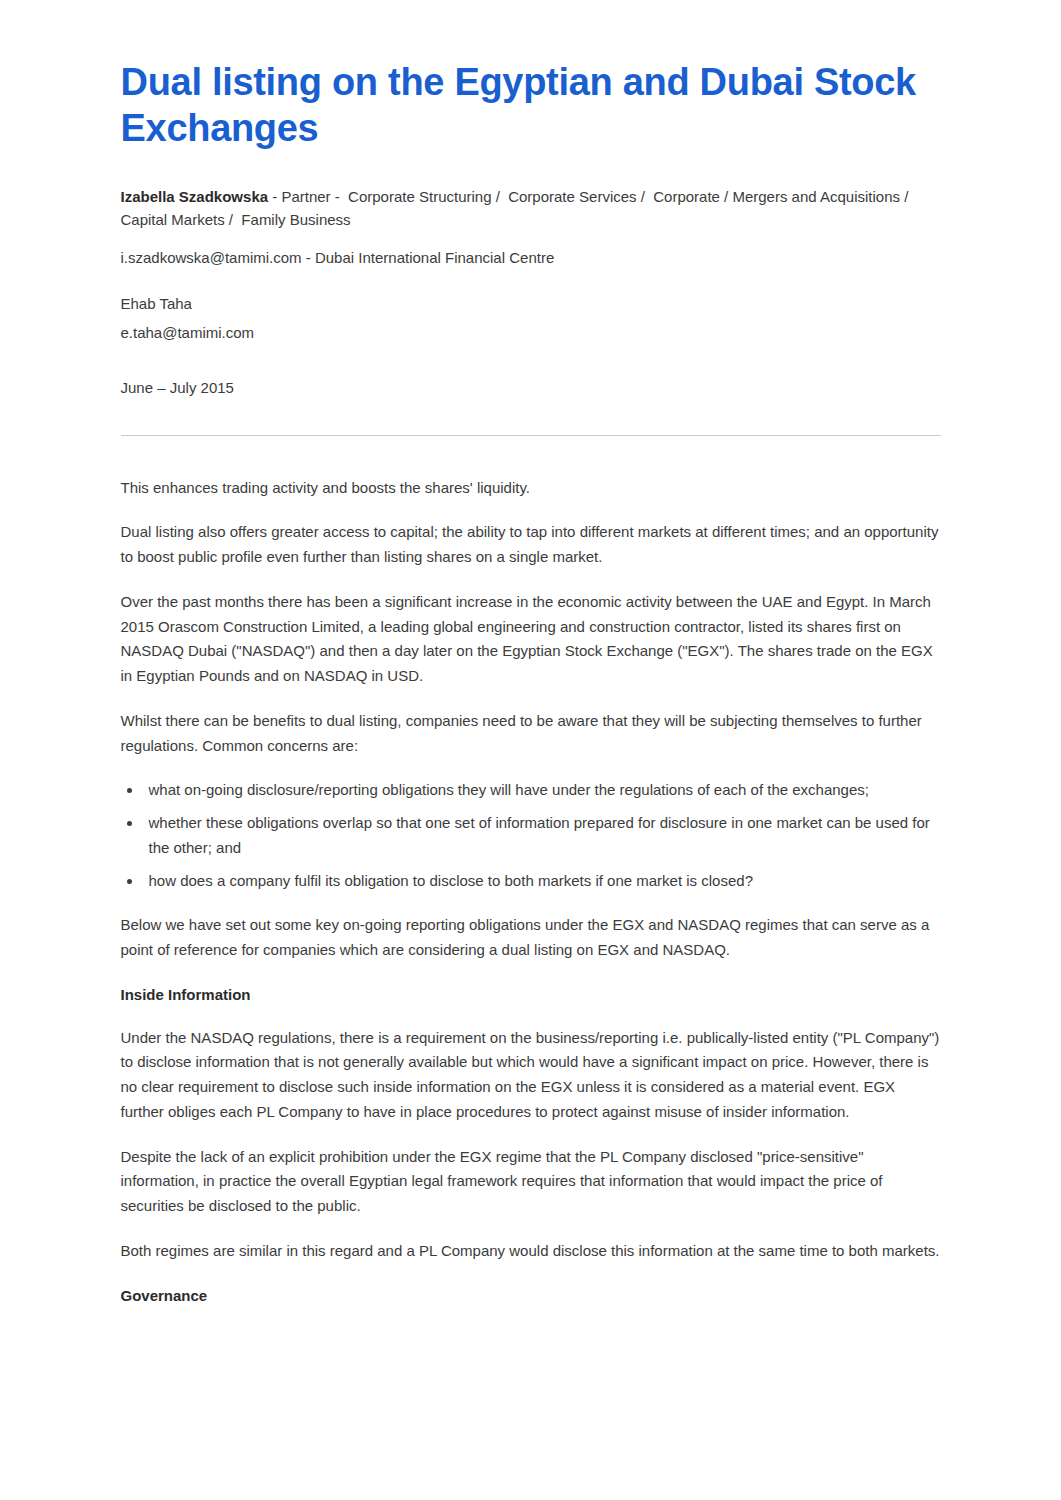Dual listing on the Egyptian and Dubai Stock Exchanges
Izabella Szadkowska - Partner - Corporate Structuring / Corporate Services / Corporate / Mergers and Acquisitions / Capital Markets / Family Business
i.szadkowska@tamimi.com - Dubai International Financial Centre
Ehab Taha
e.taha@tamimi.com
June – July 2015
This enhances trading activity and boosts the shares' liquidity.
Dual listing also offers greater access to capital; the ability to tap into different markets at different times; and an opportunity to boost public profile even further than listing shares on a single market.
Over the past months there has been a significant increase in the economic activity between the UAE and Egypt. In March 2015 Orascom Construction Limited, a leading global engineering and construction contractor, listed its shares first on NASDAQ Dubai ("NASDAQ") and then a day later on the Egyptian Stock Exchange ("EGX"). The shares trade on the EGX in Egyptian Pounds and on NASDAQ in USD.
Whilst there can be benefits to dual listing, companies need to be aware that they will be subjecting themselves to further regulations. Common concerns are:
what on-going disclosure/reporting obligations they will have under the regulations of each of the exchanges;
whether these obligations overlap so that one set of information prepared for disclosure in one market can be used for the other; and
how does a company fulfil its obligation to disclose to both markets if one market is closed?
Below we have set out some key on-going reporting obligations under the EGX and NASDAQ regimes that can serve as a point of reference for companies which are considering a dual listing on EGX and NASDAQ.
Inside Information
Under the NASDAQ regulations, there is a requirement on the business/reporting i.e. publically-listed entity ("PL Company") to disclose information that is not generally available but which would have a significant impact on price. However, there is no clear requirement to disclose such inside information on the EGX unless it is considered as a material event. EGX further obliges each PL Company to have in place procedures to protect against misuse of insider information.
Despite the lack of an explicit prohibition under the EGX regime that the PL Company disclosed "price-sensitive" information, in practice the overall Egyptian legal framework requires that information that would impact the price of securities be disclosed to the public.
Both regimes are similar in this regard and a PL Company would disclose this information at the same time to both markets.
Governance